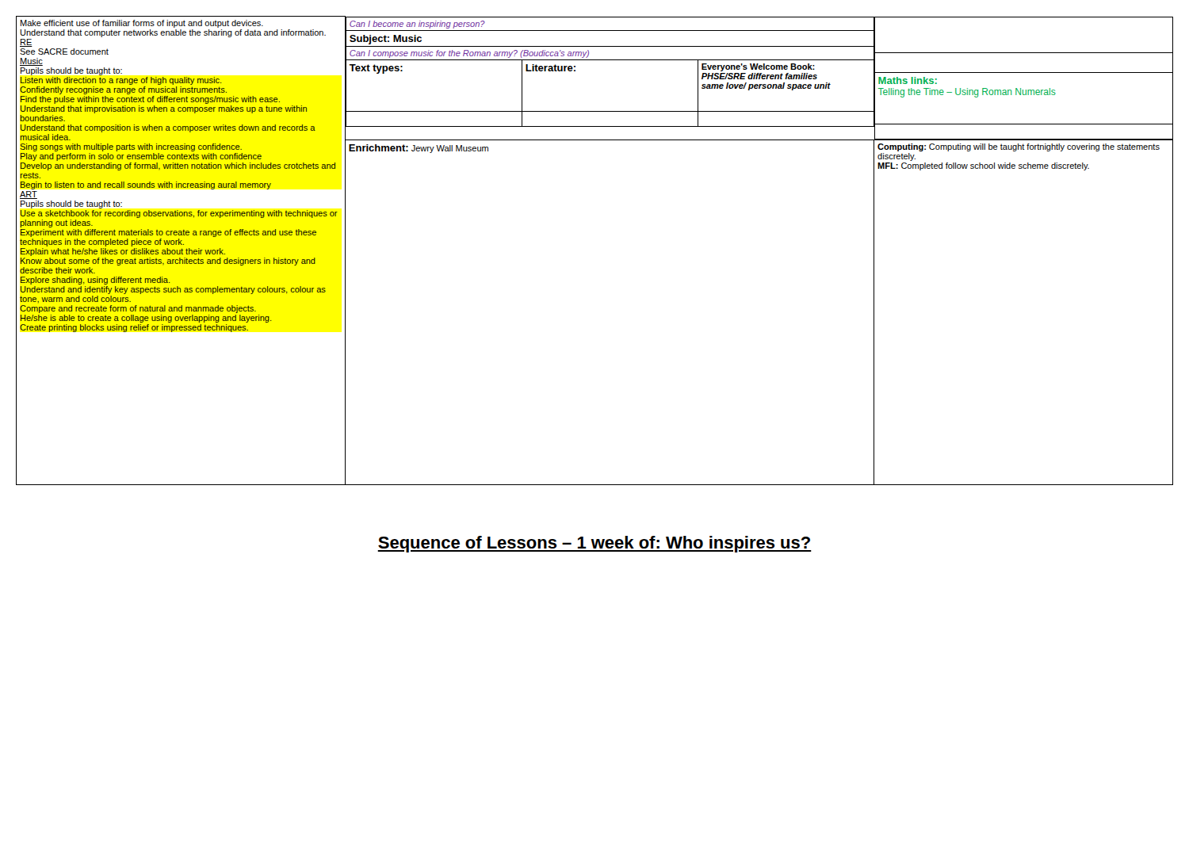| Make efficient use of familiar forms of input and output devices. Understand that computer networks enable the sharing of data and information. RE See SACRE document Music Pupils should be taught to: Listen with direction to a range of high quality music. Confidently recognise a range of musical instruments. Find the pulse within the context of different songs/music with ease. Understand that improvisation is when a composer makes up a tune within boundaries. Understand that composition is when a composer writes down and records a musical idea. Sing songs with multiple parts with increasing confidence. Play and perform in solo or ensemble contexts with confidence Develop an understanding of formal, written notation which includes crotchets and rests. Begin to listen to and recall sounds with increasing aural memory ART Pupils should be taught to: Use a sketchbook for recording observations, for experimenting with techniques or planning out ideas. Experiment with different materials to create a range of effects and use these techniques in the completed piece of work. Explain what he/she likes or dislikes about their work. Know about some of the great artists, architects and designers in history and describe their work. Explore shading, using different media. Understand and identify key aspects such as complementary colours, colour as tone, warm and cold colours. Compare and recreate form of natural and manmade objects. He/she is able to create a collage using overlapping and layering. Create printing blocks using relief or impressed techniques. | / Can I become an inspiring person? / / Subject: Music / / Can I compose music for the Roman army? (Boudicca's army) / / Text types: / Literature: / Everyone's Welcome Book: PHSE/SRE different families same love/ personal space unit / | / Maths links: Telling the Time – Using Roman Numerals / |
| Enrichment: Jewry Wall Museum | Computing: Computing will be taught fortnightly covering the statements discretely. MFL: Completed follow school wide scheme discretely. |
Sequence of Lessons – 1 week of: Who inspires us?